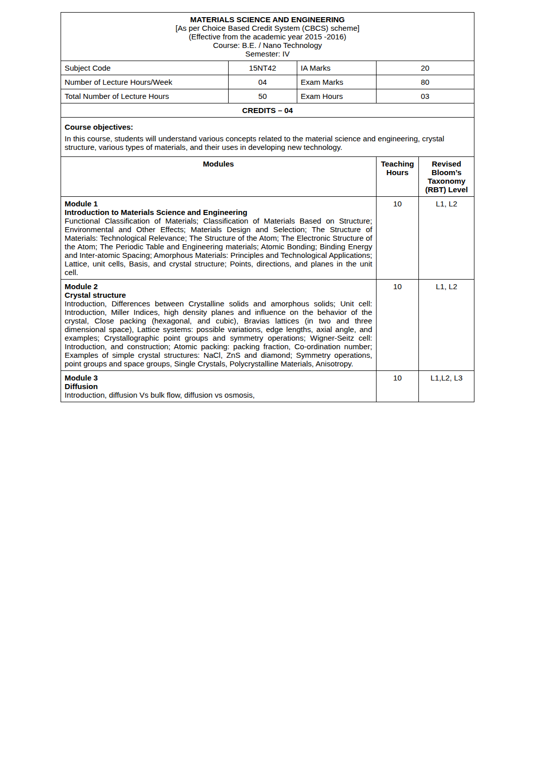| MATERIALS SCIENCE AND ENGINEERING [As per Choice Based Credit System (CBCS) scheme] (Effective from the academic year 2015 -2016) Course: B.E. / Nano Technology Semester: IV |
| Subject Code | 15NT42 | IA Marks | 20 |
| Number of Lecture Hours/Week | 04 | Exam Marks | 80 |
| Total Number of Lecture Hours | 50 | Exam Hours | 03 |
| CREDITS – 04 |
| Course objectives: In this course, students will understand various concepts related to the material science and engineering, crystal structure, various types of materials, and their uses in developing new technology. |
| Modules | Teaching Hours | Revised Bloom’s Taxonomy (RBT) Level |
| Module 1 Introduction to Materials Science and Engineering Functional Classification of Materials; Classification of Materials Based on Structure; Environmental and Other Effects; Materials Design and Selection; The Structure of Materials: Technological Relevance; The Structure of the Atom; The Electronic Structure of the Atom; The Periodic Table and Engineering materials; Atomic Bonding; Binding Energy and Inter-atomic Spacing; Amorphous Materials: Principles and Technological Applications; Lattice, unit cells, Basis, and crystal structure; Points, directions, and planes in the unit cell. | 10 | L1, L2 |
| Module 2 Crystal structure Introduction, Differences between Crystalline solids and amorphous solids; Unit cell: Introduction, Miller Indices, high density planes and influence on the behavior of the crystal, Close packing (hexagonal, and cubic), Bravias lattices (in two and three dimensional space), Lattice systems: possible variations, edge lengths, axial angle, and examples; Crystallographic point groups and symmetry operations; Wigner-Seitz cell: Introduction, and construction; Atomic packing: packing fraction, Co-ordination number; Examples of simple crystal structures: NaCl, ZnS and diamond; Symmetry operations, point groups and space groups, Single Crystals, Polycrystalline Materials, Anisotropy. | 10 | L1, L2 |
| Module 3 Diffusion Introduction, diffusion Vs bulk flow, diffusion vs osmosis, | 10 | L1,L2, L3 |